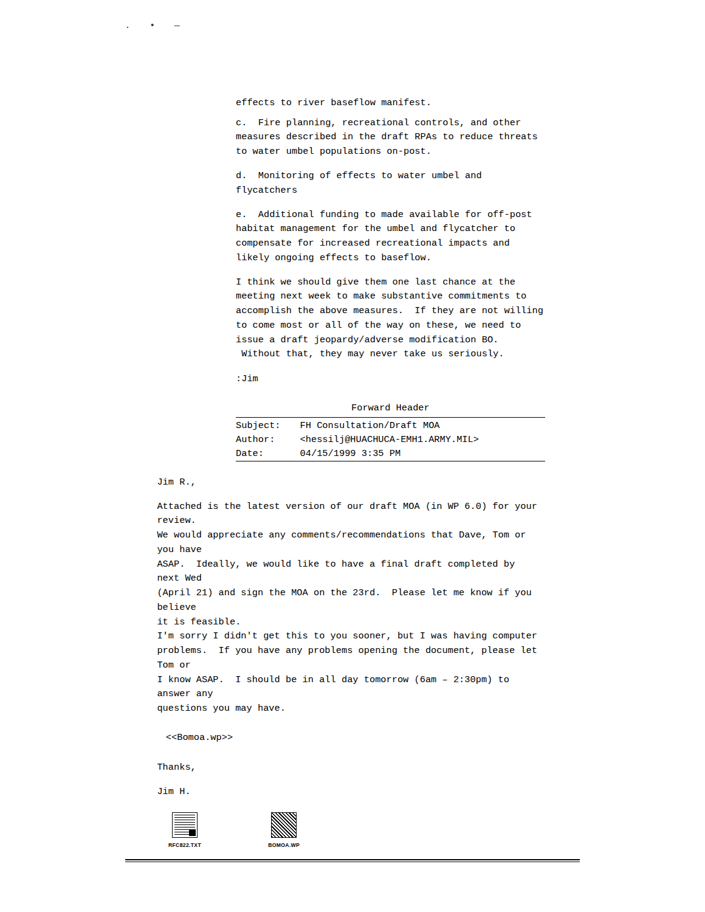. • —
effects to river baseflow manifest.
c. Fire planning, recreational controls, and other measures described in the draft RPAs to reduce threats to water umbel populations on-post.
d. Monitoring of effects to water umbel and flycatchers
e. Additional funding to made available for off-post habitat management for the umbel and flycatcher to compensate for increased recreational impacts and likely ongoing effects to baseflow.
I think we should give them one last chance at the meeting next week to make substantive commitments to accomplish the above measures. If they are not willing to come most or all of the way on these, we need to issue a draft jeopardy/adverse modification BO. Without that, they may never take us seriously.
:Jim
Forward Header
| Subject: | FH Consultation/Draft MOA |
| Author: | <hessilj@HUACHUCA-EMH1.ARMY.MIL> |
| Date: | 04/15/1999 3:35 PM |
Jim R.,
Attached is the latest version of our draft MOA (in WP 6.0) for your review.
We would appreciate any comments/recommendations that Dave, Tom or you have
ASAP. Ideally, we would like to have a final draft completed by next Wed
(April 21) and sign the MOA on the 23rd. Please let me know if you believe
it is feasible.
I'm sorry I didn't get this to you sooner, but I was having computer
problems. If you have any problems opening the document, please let Tom or
I know ASAP. I should be in all day tomorrow (6am – 2:30pm) to answer any
questions you may have.
<<Bomoa.wp>>
Thanks,
Jim H.
RFC822.TXT
BOMOA.WP